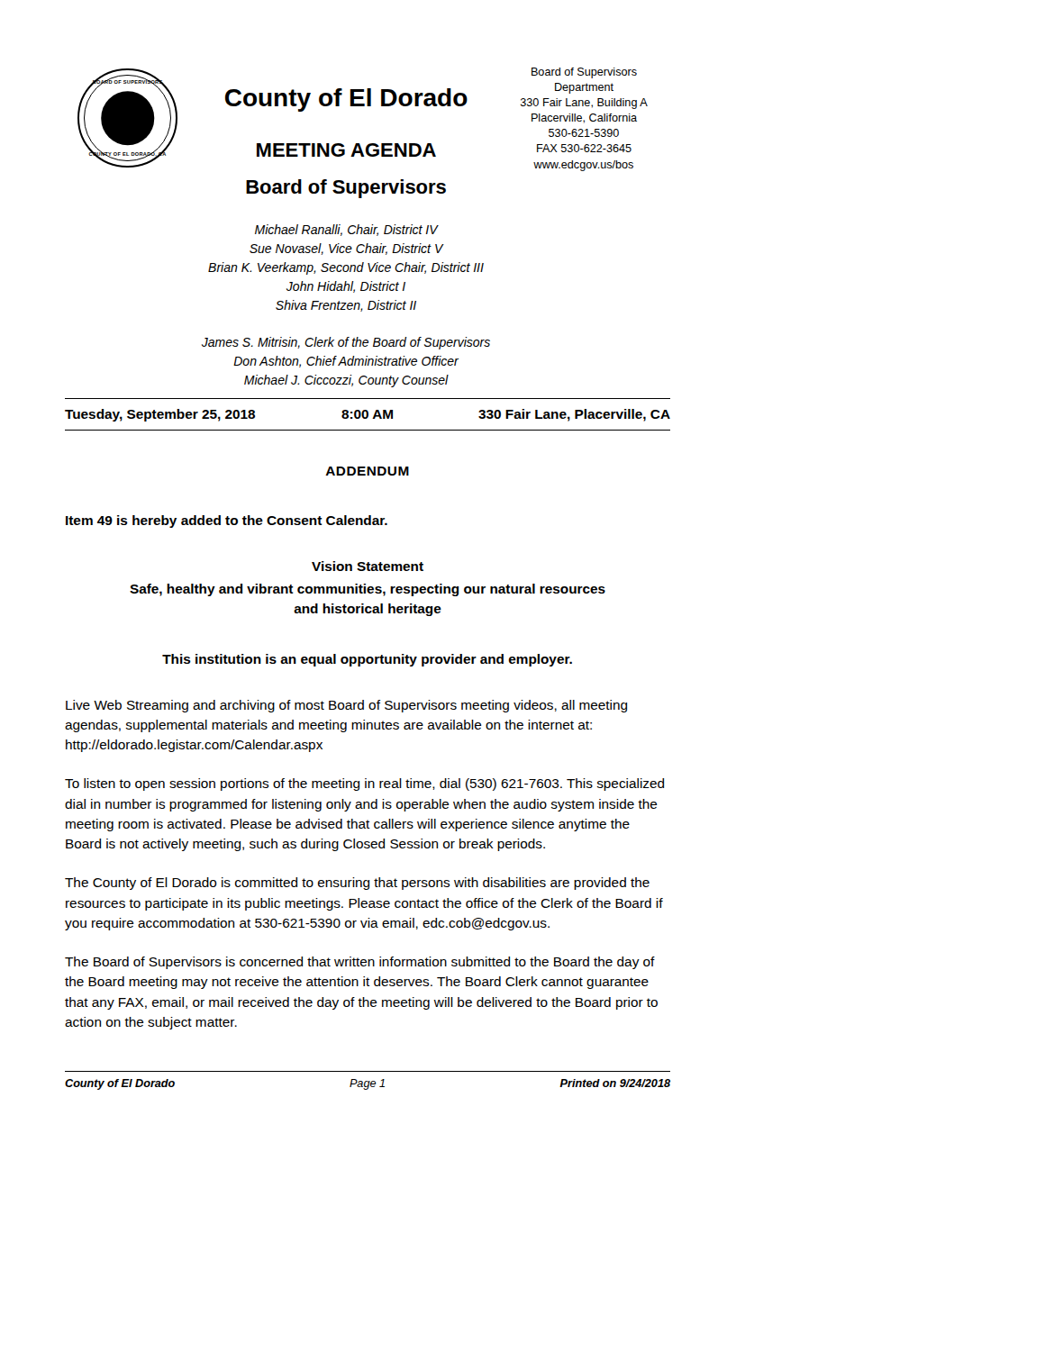BOARD OF SUPERVISORS
COUNTY OF EL DORADO, CA
County of El Dorado
MEETING AGENDA
Board of Supervisors
Michael Ranalli, Chair, District IV
Sue Novasel, Vice Chair, District V
Brian K. Veerkamp, Second Vice Chair, District III
John Hidahl, District I
Shiva Frentzen, District II
James S. Mitrisin, Clerk of the Board of Supervisors
Don Ashton, Chief Administrative Officer
Michael J. Ciccozzi, County Counsel
Board of Supervisors
Department
330 Fair Lane, Building A
Placerville, California
530-621-5390
FAX 530-622-3645
www.edcgov.us/bos
Tuesday, September 25, 2018
8:00 AM
330 Fair Lane, Placerville, CA
ADDENDUM
Item 49 is hereby added to the Consent Calendar.
Vision Statement
Safe, healthy and vibrant communities, respecting our natural resources
and historical heritage
This institution is an equal opportunity provider and employer.
Live Web Streaming and archiving of most Board of Supervisors meeting videos, all meeting agendas, supplemental materials and meeting minutes are available on the internet at: http://eldorado.legistar.com/Calendar.aspx
To listen to open session portions of the meeting in real time, dial (530) 621-7603. This specialized dial in number is programmed for listening only and is operable when the audio system inside the meeting room is activated. Please be advised that callers will experience silence anytime the Board is not actively meeting, such as during Closed Session or break periods.
The County of El Dorado is committed to ensuring that persons with disabilities are provided the resources to participate in its public meetings. Please contact the office of the Clerk of the Board if you require accommodation at 530-621-5390 or via email, edc.cob@edcgov.us.
The Board of Supervisors is concerned that written information submitted to the Board the day of the Board meeting may not receive the attention it deserves. The Board Clerk cannot guarantee that any FAX, email, or mail received the day of the meeting will be delivered to the Board prior to action on the subject matter.
County of El Dorado
Page 1
Printed on 9/24/2018